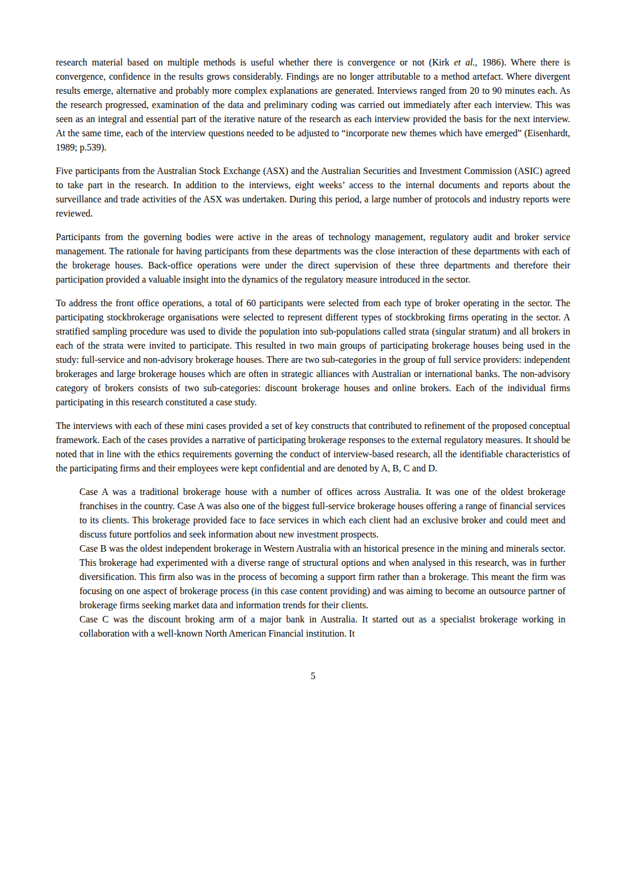research material based on multiple methods is useful whether there is convergence or not (Kirk et al., 1986). Where there is convergence, confidence in the results grows considerably. Findings are no longer attributable to a method artefact. Where divergent results emerge, alternative and probably more complex explanations are generated. Interviews ranged from 20 to 90 minutes each. As the research progressed, examination of the data and preliminary coding was carried out immediately after each interview. This was seen as an integral and essential part of the iterative nature of the research as each interview provided the basis for the next interview. At the same time, each of the interview questions needed to be adjusted to “incorporate new themes which have emerged” (Eisenhardt, 1989; p.539).
Five participants from the Australian Stock Exchange (ASX) and the Australian Securities and Investment Commission (ASIC) agreed to take part in the research. In addition to the interviews, eight weeks’ access to the internal documents and reports about the surveillance and trade activities of the ASX was undertaken. During this period, a large number of protocols and industry reports were reviewed.
Participants from the governing bodies were active in the areas of technology management, regulatory audit and broker service management. The rationale for having participants from these departments was the close interaction of these departments with each of the brokerage houses. Back-office operations were under the direct supervision of these three departments and therefore their participation provided a valuable insight into the dynamics of the regulatory measure introduced in the sector.
To address the front office operations, a total of 60 participants were selected from each type of broker operating in the sector. The participating stockbrokerage organisations were selected to represent different types of stockbroking firms operating in the sector. A stratified sampling procedure was used to divide the population into sub-populations called strata (singular stratum) and all brokers in each of the strata were invited to participate. This resulted in two main groups of participating brokerage houses being used in the study: full-service and non-advisory brokerage houses. There are two sub-categories in the group of full service providers: independent brokerages and large brokerage houses which are often in strategic alliances with Australian or international banks. The non-advisory category of brokers consists of two sub-categories: discount brokerage houses and online brokers. Each of the individual firms participating in this research constituted a case study.
The interviews with each of these mini cases provided a set of key constructs that contributed to refinement of the proposed conceptual framework. Each of the cases provides a narrative of participating brokerage responses to the external regulatory measures. It should be noted that in line with the ethics requirements governing the conduct of interview-based research, all the identifiable characteristics of the participating firms and their employees were kept confidential and are denoted by A, B, C and D.
Case A was a traditional brokerage house with a number of offices across Australia. It was one of the oldest brokerage franchises in the country. Case A was also one of the biggest full-service brokerage houses offering a range of financial services to its clients. This brokerage provided face to face services in which each client had an exclusive broker and could meet and discuss future portfolios and seek information about new investment prospects.
Case B was the oldest independent brokerage in Western Australia with an historical presence in the mining and minerals sector. This brokerage had experimented with a diverse range of structural options and when analysed in this research, was in further diversification. This firm also was in the process of becoming a support firm rather than a brokerage. This meant the firm was focusing on one aspect of brokerage process (in this case content providing) and was aiming to become an outsource partner of brokerage firms seeking market data and information trends for their clients.
Case C was the discount broking arm of a major bank in Australia. It started out as a specialist brokerage working in collaboration with a well-known North American Financial institution. It
5